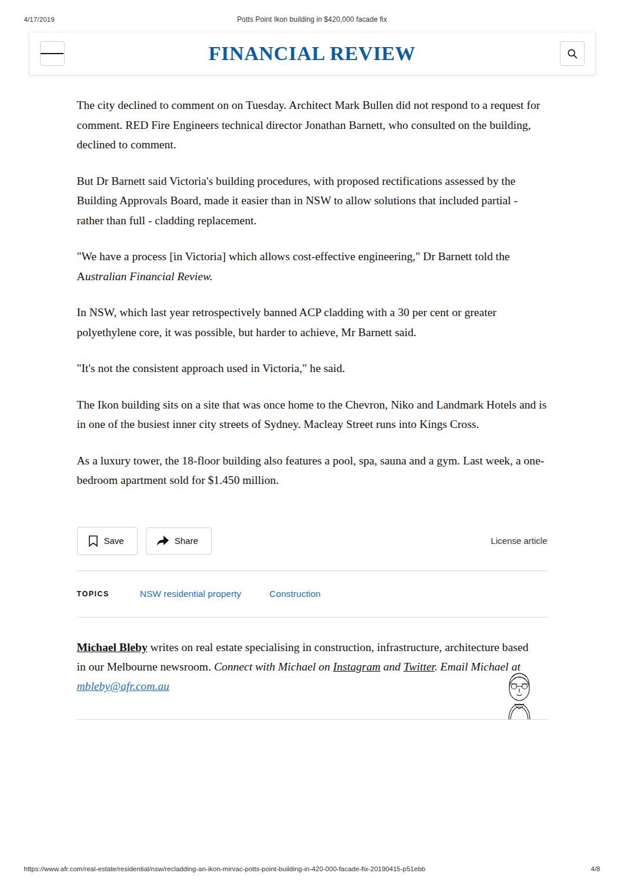4/17/2019
Potts Point Ikon building in $420,000 facade fix
Dr Barnett said Victoria's building procedures made it easier than in NSW to allow solutions that included partial
FINANCIAL REVIEW
The city declined to comment on on Tuesday. Architect Mark Bullen did not respond to a request for comment. RED Fire Engineers technical director Jonathan Barnett, who consulted on the building, declined to comment.
But Dr Barnett said Victoria's building procedures, with proposed rectifications assessed by the Building Approvals Board, made it easier than in NSW to allow solutions that included partial - rather than full - cladding replacement.
"We have a process [in Victoria] which allows cost-effective engineering," Dr Barnett told the Australian Financial Review.
In NSW, which last year retrospectively banned ACP cladding with a 30 per cent or greater polyethylene core, it was possible, but harder to achieve, Mr Barnett said.
"It's not the consistent approach used in Victoria," he said.
The Ikon building sits on a site that was once home to the Chevron, Niko and Landmark Hotels and is in one of the busiest inner city streets of Sydney. Macleay Street runs into Kings Cross.
As a luxury tower, the 18-floor building also features a pool, spa, sauna and a gym. Last week, a one-bedroom apartment sold for $1.450 million.
Save Share
License article
TOPICS
NSW residential property Construction
Michael Bleby writes on real estate specialising in construction, infrastructure, architecture based in our Melbourne newsroom. Connect with Michael on Instagram and Twitter. Email Michael at mbleby@afr.com.au
https://www.afr.com/real-estate/residential/nsw/recladding-an-ikon-mirvac-potts-point-building-in-420-000-facade-fix-20190415-p51ebb 4/8